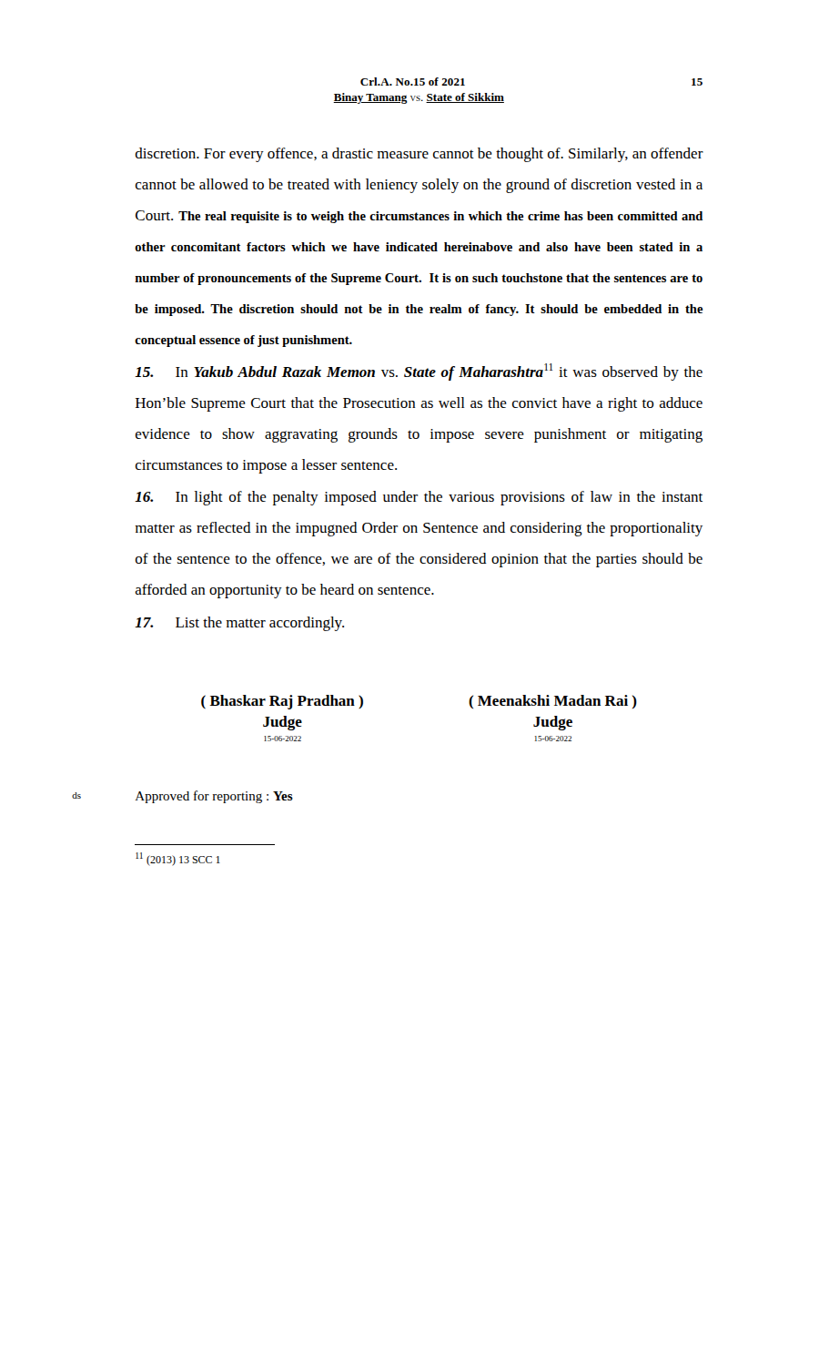Crl.A. No.15 of 2021 15
Binay Tamang vs. State of Sikkim
discretion. For every offence, a drastic measure cannot be thought of. Similarly, an offender cannot be allowed to be treated with leniency solely on the ground of discretion vested in a Court. The real requisite is to weigh the circumstances in which the crime has been committed and other concomitant factors which we have indicated hereinabove and also have been stated in a number of pronouncements of the Supreme Court. It is on such touchstone that the sentences are to be imposed. The discretion should not be in the realm of fancy. It should be embedded in the conceptual essence of just punishment.
15. In Yakub Abdul Razak Memon vs. State of Maharashtra 11 it was observed by the Hon’ble Supreme Court that the Prosecution as well as the convict have a right to adduce evidence to show aggravating grounds to impose severe punishment or mitigating circumstances to impose a lesser sentence.
16. In light of the penalty imposed under the various provisions of law in the instant matter as reflected in the impugned Order on Sentence and considering the proportionality of the sentence to the offence, we are of the considered opinion that the parties should be afforded an opportunity to be heard on sentence.
17. List the matter accordingly.
( Bhaskar Raj Pradhan )
Judge
15-06-2022
( Meenakshi Madan Rai )
Judge
15-06-2022
ds Approved for reporting : Yes
11(2013) 13 SCC 1